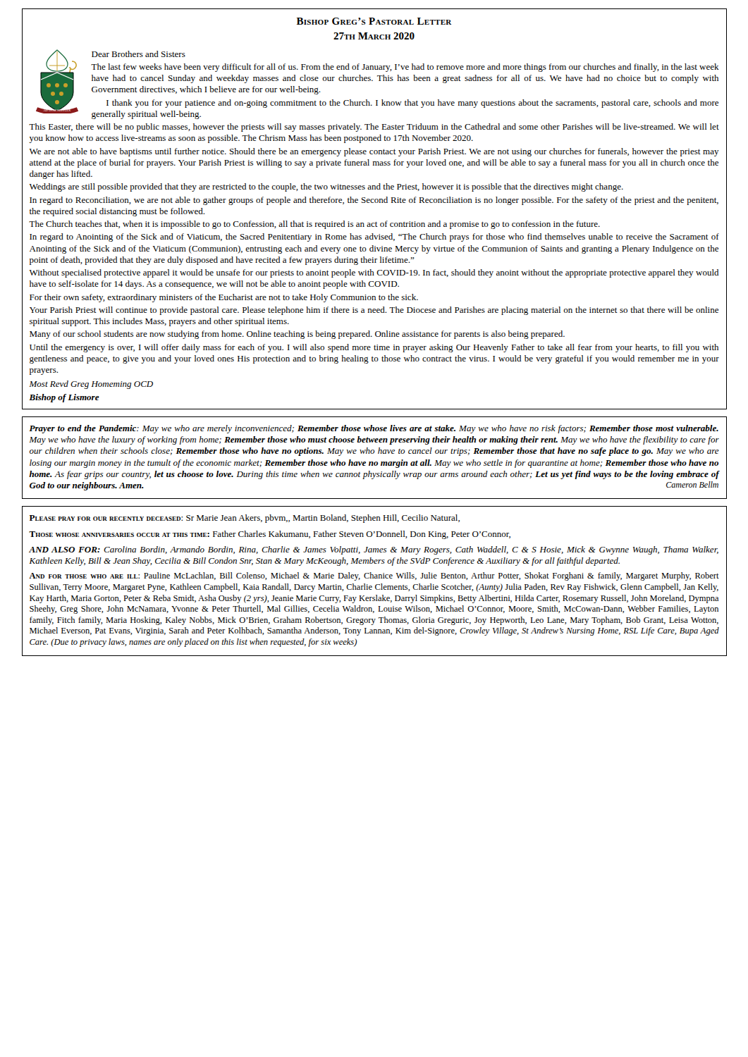Bishop Greg’s Pastoral Letter
27th March 2020
AD DOM SUPPLEX
Dear Brothers and Sisters
The last few weeks have been very difficult for all of us. From the end of January, I’ve had to remove more and more things from our churches and finally, in the last week have had to cancel Sunday and weekday masses and close our churches. This has been a great sadness for all of us. We have had no choice but to comply with Government directives, which I believe are for our well-being.
I thank you for your patience and on-going commitment to the Church. I know that you have many questions about the sacraments, pastoral care, schools and more generally spiritual well-being.
This Easter, there will be no public masses, however the priests will say masses privately. The Easter Triduum in the Cathedral and some other Parishes will be live-streamed. We will let you know how to access live-streams as soon as possible. The Chrism Mass has been postponed to 17th November 2020.
We are not able to have baptisms until further notice. Should there be an emergency please contact your Parish Priest. We are not using our churches for funerals, however the priest may attend at the place of burial for prayers. Your Parish Priest is willing to say a private funeral mass for your loved one, and will be able to say a funeral mass for you all in church once the danger has lifted.
Weddings are still possible provided that they are restricted to the couple, the two witnesses and the Priest, however it is possible that the directives might change.
In regard to Reconciliation, we are not able to gather groups of people and therefore, the Second Rite of Reconciliation is no longer possible. For the safety of the priest and the penitent, the required social distancing must be followed.
The Church teaches that, when it is impossible to go to Confession, all that is required is an act of contrition and a promise to go to confession in the future.
In regard to Anointing of the Sick and of Viaticum, the Sacred Penitentiary in Rome has advised, “The Church prays for those who find themselves unable to receive the Sacrament of Anointing of the Sick and of the Viaticum (Communion), entrusting each and every one to divine Mercy by virtue of the Communion of Saints and granting a Plenary Indulgence on the point of death, provided that they are duly disposed and have recited a few prayers during their lifetime.”
Without specialised protective apparel it would be unsafe for our priests to anoint people with COVID-19. In fact, should they anoint without the appropriate protective apparel they would have to self-isolate for 14 days. As a consequence, we will not be able to anoint people with COVID.
For their own safety, extraordinary ministers of the Eucharist are not to take Holy Communion to the sick.
Your Parish Priest will continue to provide pastoral care. Please telephone him if there is a need. The Diocese and Parishes are placing material on the internet so that there will be online spiritual support. This includes Mass, prayers and other spiritual items.
Many of our school students are now studying from home. Online teaching is being prepared. Online assistance for parents is also being prepared.
Until the emergency is over, I will offer daily mass for each of you. I will also spend more time in prayer asking Our Heavenly Father to take all fear from your hearts, to fill you with gentleness and peace, to give you and your loved ones His protection and to bring healing to those who contract the virus. I would be very grateful if you would remember me in your prayers.
Most Revd Greg Homeming OCD
Bishop of Lismore
Prayer to end the Pandemic: May we who are merely inconvenienced; Remember those whose lives are at stake. May we who have no risk factors; Remember those most vulnerable. May we who have the luxury of working from home; Remember those who must choose between preserving their health or making their rent. May we who have the flexibility to care for our children when their schools close; Remember those who have no options. May we who have to cancel our trips; Remember those that have no safe place to go. May we who are losing our margin money in the tumult of the economic market; Remember those who have no margin at all. May we who settle in for quarantine at home; Remember those who have no home. As fear grips our country, let us choose to love. During this time when we cannot physically wrap our arms around each other; Let us yet find ways to be the loving embrace of God to our neighbours. Amen. Cameron Bellm
Please pray for our recently deceased: Sr Marie Jean Akers, pbvm,, Martin Boland, Stephen Hill, Cecilio Natural,
Those whose anniversaries occur at this time: Father Charles Kakumanu, Father Steven O’Donnell, Don King, Peter O’Connor,
And also for: Carolina Bordin, Armando Bordin, Rina, Charlie & James Volpatti, James & Mary Rogers, Cath Waddell, C & S Hosie, Mick & Gwynne Waugh, Thama Walker, Kathleen Kelly, Bill & Jean Shay, Cecilia & Bill Condon Snr, Stan & Mary McKeough, Members of the SVdP Conference & Auxiliary & for all faithful departed.
And for those who are ill: Pauline McLachlan, Bill Colenso, Michael & Marie Daley, Chanice Wills, Julie Benton, Arthur Potter, Shokat Forghani & family, Margaret Murphy, Robert Sullivan, Terry Moore, Margaret Pyne, Kathleen Campbell, Kaia Randall, Darcy Martin, Charlie Clements, Charlie Scotcher, (Aunty) Julia Paden, Rev Ray Fishwick, Glenn Campbell, Jan Kelly, Kay Harth, Maria Gorton, Peter & Reba Smidt, Asha Ousby (2 yrs), Jeanie Marie Curry, Fay Kerslake, Darryl Simpkins, Betty Albertini, Hilda Carter, Rosemary Russell, John Moreland, Dympna Sheehy, Greg Shore, John McNamara, Yvonne & Peter Thurtell, Mal Gillies, Cecelia Waldron, Louise Wilson, Michael O’Connor, Moore, Smith, McCowan-Dann, Webber Families, Layton family, Fitch family, Maria Hosking, Kaley Nobbs, Mick O’Brien, Graham Robertson, Gregory Thomas, Gloria Greguric, Joy Hepworth, Leo Lane, Mary Topham, Bob Grant, Leisa Wotton, Michael Everson, Pat Evans, Virginia, Sarah and Peter Kolhbach, Samantha Anderson, Tony Lannan, Kim del-Signore, Crowley Village, St Andrew’s Nursing Home, RSL Life Care, Bupa Aged Care. (Due to privacy laws, names are only placed on this list when requested, for six weeks)